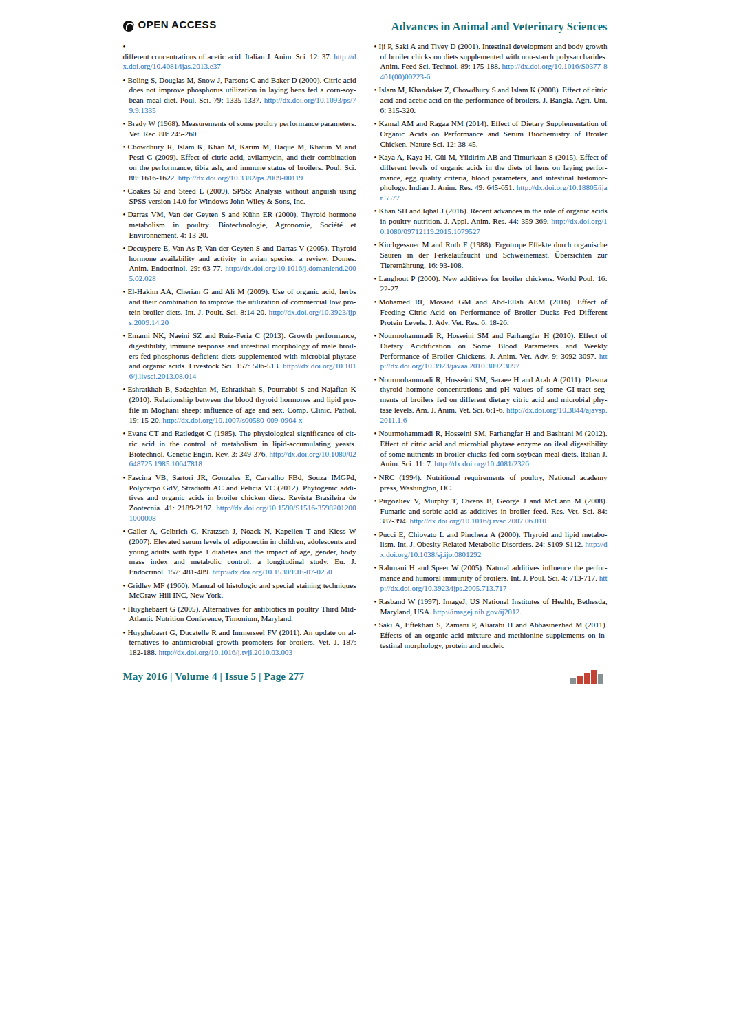OPEN ACCESS
Advances in Animal and Veterinary Sciences
different concentrations of acetic acid. Italian J. Anim. Sci. 12: 37. http://dx.doi.org/10.4081/ijas.2013.e37
Boling S, Douglas M, Snow J, Parsons C and Baker D (2000). Citric acid does not improve phosphorus utilization in laying hens fed a corn-soybean meal diet. Poul. Sci. 79: 1335-1337. http://dx.doi.org/10.1093/ps/79.9.1335
Brady W (1968). Measurements of some poultry performance parameters. Vet. Rec. 88: 245-260.
Chowdhury R, Islam K, Khan M, Karim M, Haque M, Khatun M and Pesti G (2009). Effect of citric acid, avilamycin, and their combination on the performance, tibia ash, and immune status of broilers. Poul. Sci. 88: 1616-1622. http://dx.doi.org/10.3382/ps.2009-00119
Coakes SJ and Steed L (2009). SPSS: Analysis without anguish using SPSS version 14.0 for Windows John Wiley & Sons, Inc.
Darras VM, Van der Geyten S and Kühn ER (2000). Thyroid hormone metabolism in poultry. Biotechnologie, Agronomie, Société et Environnement. 4: 13-20.
Decuypere E, Van As P, Van der Geyten S and Darras V (2005). Thyroid hormone availability and activity in avian species: a review. Domes. Anim. Endocrinol. 29: 63-77. http://dx.doi.org/10.1016/j.domaniend.2005.02.028
El-Hakim AA, Cherian G and Ali M (2009). Use of organic acid, herbs and their combination to improve the utilization of commercial low protein broiler diets. Int. J. Poult. Sci. 8:14-20. http://dx.doi.org/10.3923/ijps.2009.14.20
Emami NK, Naeini SZ and Ruiz-Feria C (2013). Growth performance, digestibility, immune response and intestinal morphology of male broilers fed phosphorus deficient diets supplemented with microbial phytase and organic acids. Livestock Sci. 157: 506-513. http://dx.doi.org/10.1016/j.livsci.2013.08.014
Eshratkhah B, Sadaghian M, Eshratkhah S, Pourrabbi S and Najafian K (2010). Relationship between the blood thyroid hormones and lipid profile in Moghani sheep; influence of age and sex. Comp. Clinic. Pathol. 19: 15-20. http://dx.doi.org/10.1007/s00580-009-0904-x
Evans CT and Ratledget C (1985). The physiological significance of citric acid in the control of metabolism in lipid-accumulating yeasts. Biotechnol. Genetic Engin. Rev. 3: 349-376. http://dx.doi.org/10.1080/02648725.1985.10647818
Fascina VB, Sartori JR, Gonzales E, Carvalho FBd, Souza IMGPd, Polycarpo GdV, Stradiotti AC and Pelícia VC (2012). Phytogenic additives and organic acids in broiler chicken diets. Revista Brasileira de Zootecnia. 41: 2189-2197. http://dx.doi.org/10.1590/S1516-35982012001000008
Galler A, Gelbrich G, Kratzsch J, Noack N, Kapellen T and Kiess W (2007). Elevated serum levels of adiponectin in children, adolescents and young adults with type 1 diabetes and the impact of age, gender, body mass index and metabolic control: a longitudinal study. Eu. J. Endocrinol. 157: 481-489. http://dx.doi.org/10.1530/EJE-07-0250
Gridley MF (1960). Manual of histologic and special staining techniques McGraw-Hill INC, New York.
Huyghebaert G (2005). Alternatives for antibiotics in poultry Third Mid-Atlantic Nutrition Conference, Timonium, Maryland.
Huyghebaert G, Ducatelle R and Immerseel FV (2011). An update on alternatives to antimicrobial growth promoters for broilers. Vet. J. 187: 182-188. http://dx.doi.org/10.1016/j.tvjl.2010.03.003
Iji P, Saki A and Tivey D (2001). Intestinal development and body growth of broiler chicks on diets supplemented with non-starch polysaccharides. Anim. Feed Sci. Technol. 89: 175-188. http://dx.doi.org/10.1016/S0377-8401(00)00223-6
Islam M, Khandaker Z, Chowdhury S and Islam K (2008). Effect of citric acid and acetic acid on the performance of broilers. J. Bangla. Agri. Uni. 6: 315-320.
Kamal AM and Ragaa NM (2014). Effect of Dietary Supplementation of Organic Acids on Performance and Serum Biochemistry of Broiler Chicken. Nature Sci. 12: 38-45.
Kaya A, Kaya H, Gül M, Yildirim AB and Timurkaan S (2015). Effect of different levels of organic acids in the diets of hens on laying performance, egg quality criteria, blood parameters, and intestinal histomorphology. Indian J. Anim. Res. 49: 645-651. http://dx.doi.org/10.18805/ijar.5577
Khan SH and Iqbal J (2016). Recent advances in the role of organic acids in poultry nutrition. J. Appl. Anim. Res. 44: 359-369. http://dx.doi.org/10.1080/09712119.2015.1079527
Kirchgessner M and Roth F (1988). Ergotrope Effekte durch organische Säuren in der Ferkelaufzucht und Schweinemast. Übersichten zur Tierernährung. 16: 93-108.
Langhout P (2000). New additives for broiler chickens. World Poul. 16: 22-27.
Mohamed RI, Mosaad GM and Abd-Ellah AEM (2016). Effect of Feeding Citric Acid on Performance of Broiler Ducks Fed Different Protein Levels. J. Adv. Vet. Res. 6: 18-26.
Nourmohammadi R, Hosseini SM and Farhangfar H (2010). Effect of Dietary Acidification on Some Blood Parameters and Weekly Performance of Broiler Chickens. J. Anim. Vet. Adv. 9: 3092-3097. http://dx.doi.org/10.3923/javaa.2010.3092.3097
Nourmohammadi R, Hosseini SM, Saraee H and Arab A (2011). Plasma thyroid hormone concentrations and pH values of some GI-tract segments of broilers fed on different dietary citric acid and microbial phytase levels. Am. J. Anim. Vet. Sci. 6:1-6. http://dx.doi.org/10.3844/ajavsp.2011.1.6
Nourmohammadi R, Hosseini SM, Farhangfar H and Bashtani M (2012). Effect of citric acid and microbial phytase enzyme on ileal digestibility of some nutrients in broiler chicks fed corn-soybean meal diets. Italian J. Anim. Sci. 11: 7. http://dx.doi.org/10.4081/2326
NRC (1994). Nutritional requirements of poultry, National academy press, Washington, DC.
Pirgozliev V, Murphy T, Owens B, George J and McCann M (2008). Fumaric and sorbic acid as additives in broiler feed. Res. Vet. Sci. 84: 387-394. http://dx.doi.org/10.1016/j.rvsc.2007.06.010
Pucci E, Chiovato L and Pinchera A (2000). Thyroid and lipid metabolism. Int. J. Obesity Related Metabolic Disorders. 24: S109-S112. http://dx.doi.org/10.1038/sj.ijo.0801292
Rahmani H and Speer W (2005). Natural additives influence the performance and humoral immunity of broilers. Int. J. Poul. Sci. 4: 713-717. http://dx.doi.org/10.3923/ijps.2005.713.717
Rasband W (1997). ImageJ, US National Institutes of Health, Bethesda, Maryland, USA. http://imagej.nih.gov/ij2012.
Saki A, Eftekhari S, Zamani P, Aliarabi H and Abbasinezhad M (2011). Effects of an organic acid mixture and methionine supplements on intestinal morphology, protein and nucleic
May 2016 | Volume 4 | Issue 5 | Page 277